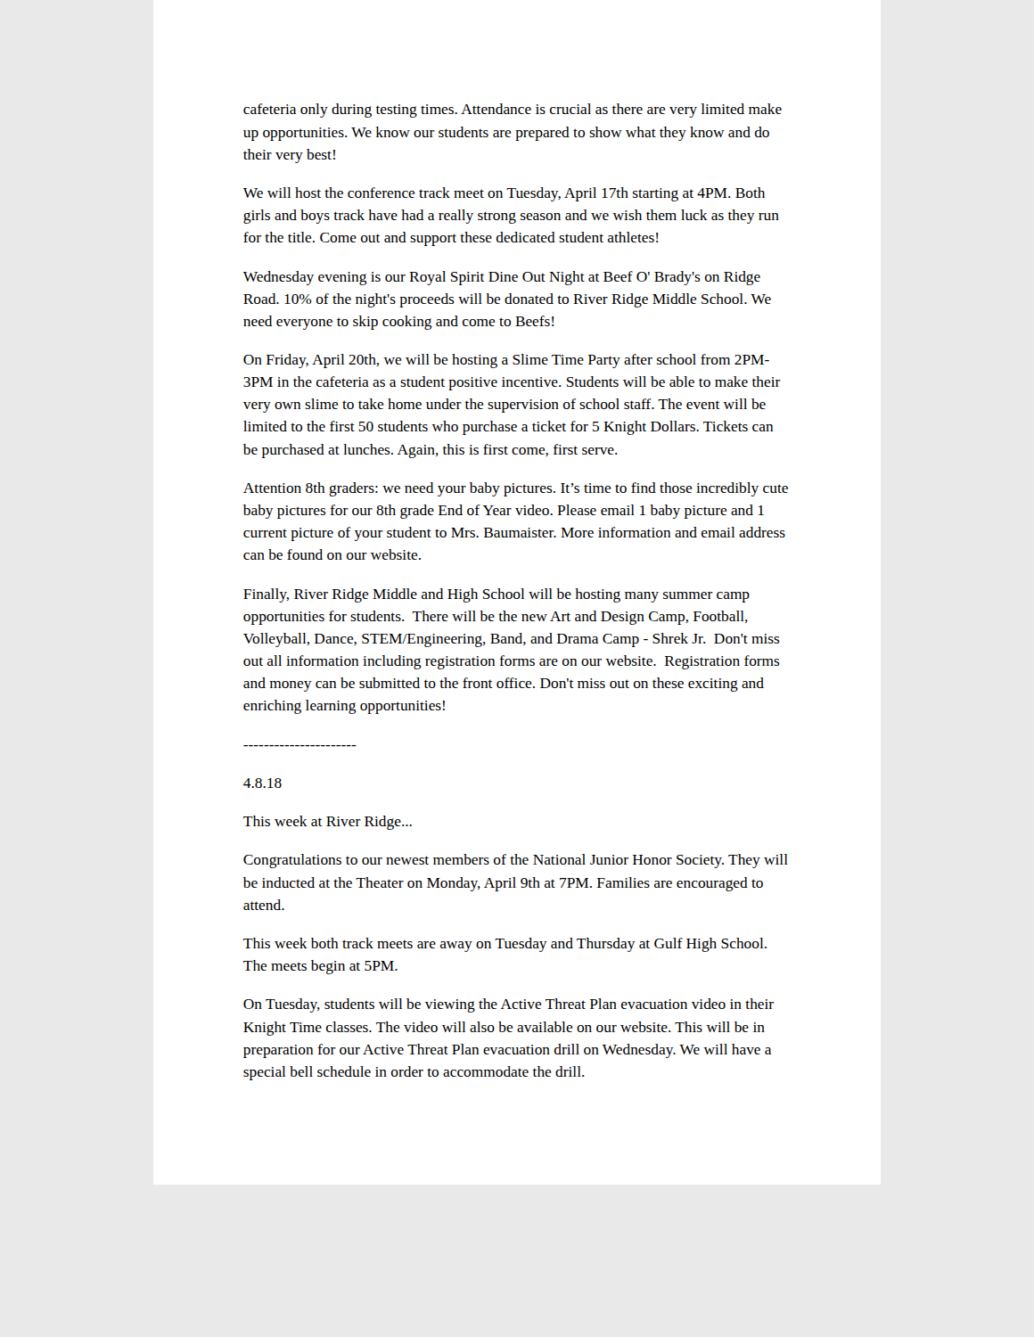cafeteria only during testing times. Attendance is crucial as there are very limited make up opportunities. We know our students are prepared to show what they know and do their very best!
We will host the conference track meet on Tuesday, April 17th starting at 4PM. Both girls and boys track have had a really strong season and we wish them luck as they run for the title. Come out and support these dedicated student athletes!
Wednesday evening is our Royal Spirit Dine Out Night at Beef O' Brady's on Ridge Road. 10% of the night's proceeds will be donated to River Ridge Middle School. We need everyone to skip cooking and come to Beefs!
On Friday, April 20th, we will be hosting a Slime Time Party after school from 2PM-3PM in the cafeteria as a student positive incentive. Students will be able to make their very own slime to take home under the supervision of school staff. The event will be limited to the first 50 students who purchase a ticket for 5 Knight Dollars. Tickets can be purchased at lunches. Again, this is first come, first serve.
Attention 8th graders: we need your baby pictures. It’s time to find those incredibly cute baby pictures for our 8th grade End of Year video. Please email 1 baby picture and 1 current picture of your student to Mrs. Baumaister. More information and email address can be found on our website.
Finally, River Ridge Middle and High School will be hosting many summer camp opportunities for students. There will be the new Art and Design Camp, Football, Volleyball, Dance, STEM/Engineering, Band, and Drama Camp - Shrek Jr. Don't miss out all information including registration forms are on our website. Registration forms and money can be submitted to the front office. Don't miss out on these exciting and enriching learning opportunities!
----------------------
4.8.18
This week at River Ridge...
Congratulations to our newest members of the National Junior Honor Society. They will be inducted at the Theater on Monday, April 9th at 7PM. Families are encouraged to attend.
This week both track meets are away on Tuesday and Thursday at Gulf High School. The meets begin at 5PM.
On Tuesday, students will be viewing the Active Threat Plan evacuation video in their Knight Time classes. The video will also be available on our website. This will be in preparation for our Active Threat Plan evacuation drill on Wednesday. We will have a special bell schedule in order to accommodate the drill.